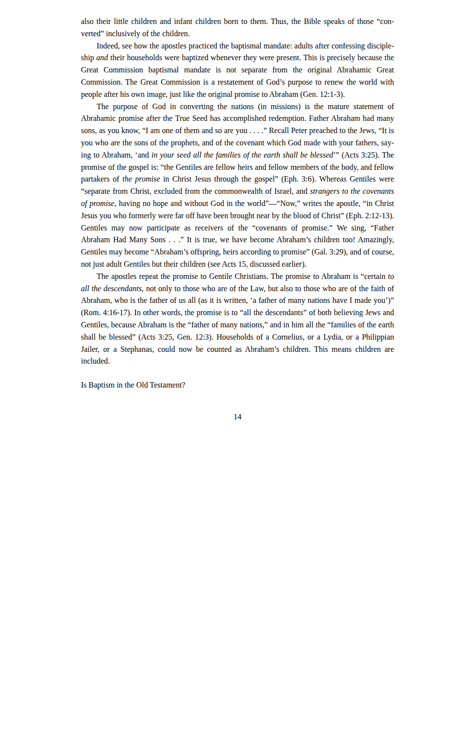also their little children and infant children born to them. Thus, the Bible speaks of those “converted” inclusively of the children.
Indeed, see how the apostles practiced the baptismal mandate: adults after confessing discipleship and their households were baptized whenever they were present. This is precisely because the Great Commission baptismal mandate is not separate from the original Abrahamic Great Commission. The Great Commission is a restatement of God’s purpose to renew the world with people after his own image, just like the original promise to Abraham (Gen. 12:1-3).
The purpose of God in converting the nations (in missions) is the mature statement of Abrahamic promise after the True Seed has accomplished redemption. Father Abraham had many sons, as you know, “I am one of them and so are you . . . .” Recall Peter preached to the Jews, “It is you who are the sons of the prophets, and of the covenant which God made with your fathers, saying to Abraham, ‘and in your seed all the families of the earth shall be blessed’” (Acts 3:25). The promise of the gospel is: “the Gentiles are fellow heirs and fellow members of the body, and fellow partakers of the promise in Christ Jesus through the gospel” (Eph. 3:6). Whereas Gentiles were “separate from Christ, excluded from the commonwealth of Israel, and strangers to the covenants of promise, having no hope and without God in the world”—“Now,” writes the apostle, “in Christ Jesus you who formerly were far off have been brought near by the blood of Christ” (Eph. 2:12-13). Gentiles may now participate as receivers of the “covenants of promise.” We sing, “Father Abraham Had Many Sons . . .” It is true, we have become Abraham’s children too! Amazingly, Gentiles may become “Abraham’s offspring, heirs according to promise” (Gal. 3:29), and of course, not just adult Gentiles but their children (see Acts 15, discussed earlier).
The apostles repeat the promise to Gentile Christians. The promise to Abraham is “certain to all the descendants, not only to those who are of the Law, but also to those who are of the faith of Abraham, who is the father of us all (as it is written, ‘a father of many nations have I made you’)” (Rom. 4:16-17). In other words, the promise is to “all the descendants” of both believing Jews and Gentiles, because Abraham is the “father of many nations,” and in him all the “families of the earth shall be blessed” (Acts 3:25, Gen. 12:3). Households of a Cornelius, or a Lydia, or a Philippian Jailer, or a Stephanas, could now be counted as Abraham’s children. This means children are included.
Is Baptism in the Old Testament?
14